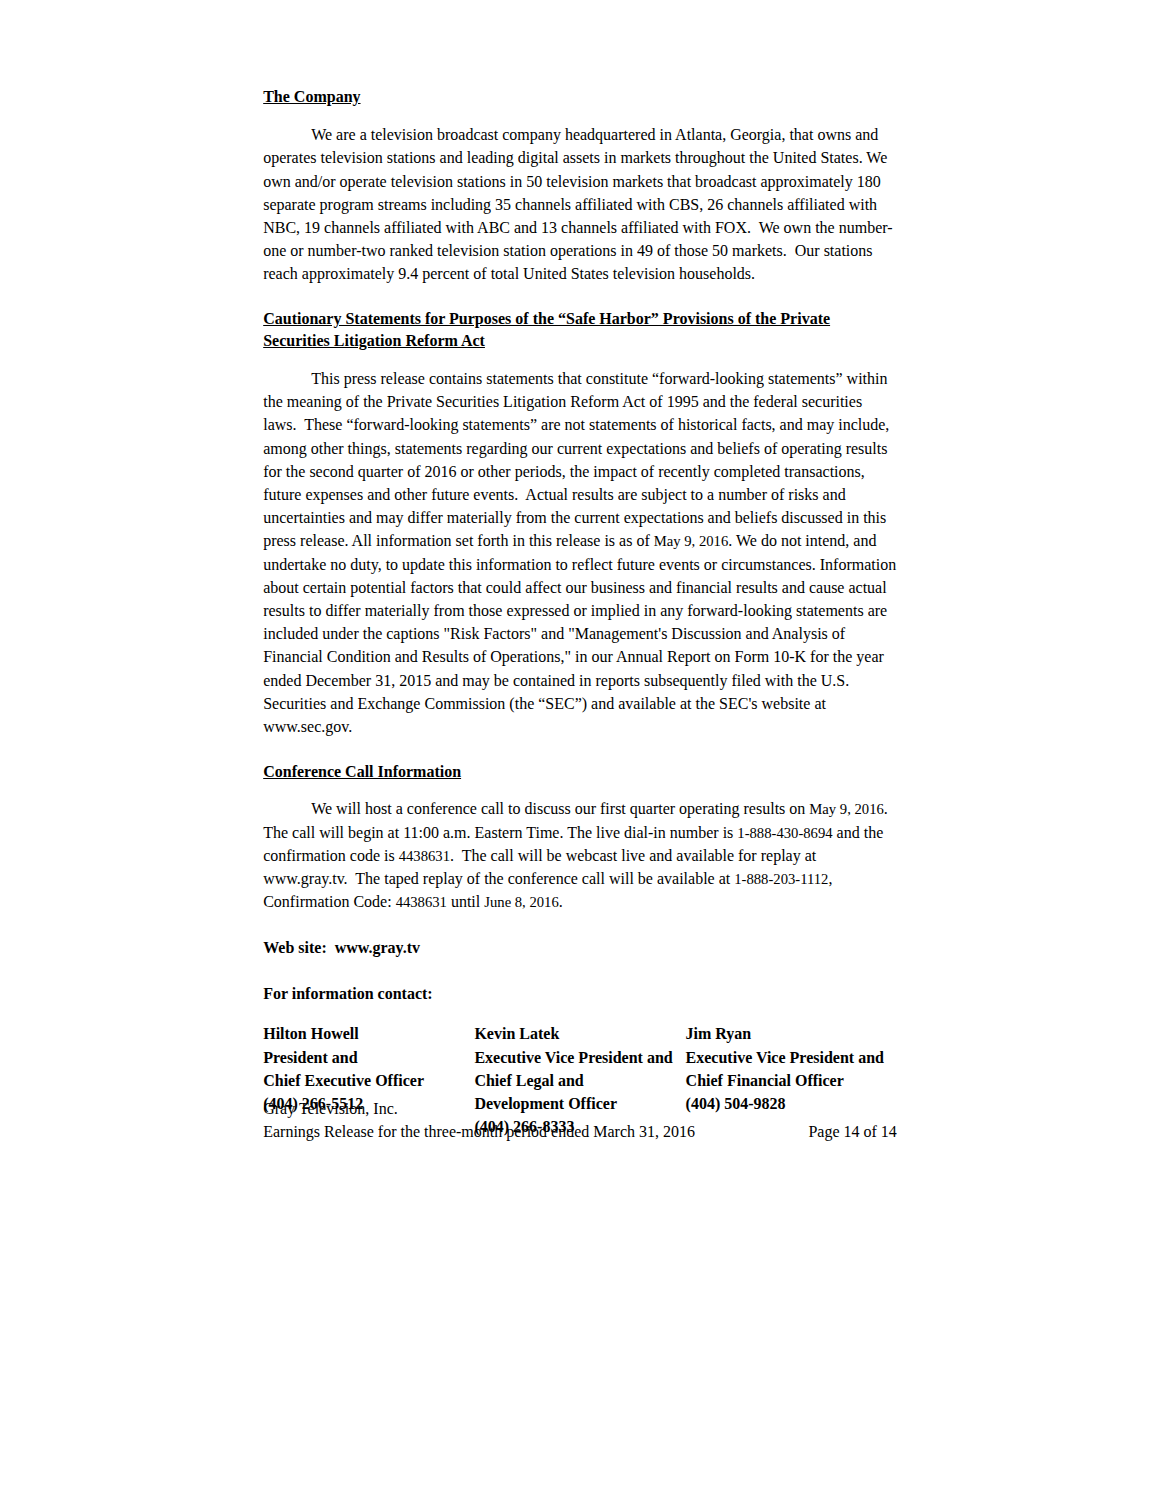The Company
We are a television broadcast company headquartered in Atlanta, Georgia, that owns and operates television stations and leading digital assets in markets throughout the United States. We own and/or operate television stations in 50 television markets that broadcast approximately 180 separate program streams including 35 channels affiliated with CBS, 26 channels affiliated with NBC, 19 channels affiliated with ABC and 13 channels affiliated with FOX. We own the number-one or number-two ranked television station operations in 49 of those 50 markets. Our stations reach approximately 9.4 percent of total United States television households.
Cautionary Statements for Purposes of the “Safe Harbor” Provisions of the Private Securities Litigation Reform Act
This press release contains statements that constitute “forward-looking statements” within the meaning of the Private Securities Litigation Reform Act of 1995 and the federal securities laws. These “forward-looking statements” are not statements of historical facts, and may include, among other things, statements regarding our current expectations and beliefs of operating results for the second quarter of 2016 or other periods, the impact of recently completed transactions, future expenses and other future events. Actual results are subject to a number of risks and uncertainties and may differ materially from the current expectations and beliefs discussed in this press release. All information set forth in this release is as of May 9, 2016. We do not intend, and undertake no duty, to update this information to reflect future events or circumstances. Information about certain potential factors that could affect our business and financial results and cause actual results to differ materially from those expressed or implied in any forward-looking statements are included under the captions "Risk Factors" and "Management's Discussion and Analysis of Financial Condition and Results of Operations," in our Annual Report on Form 10-K for the year ended December 31, 2015 and may be contained in reports subsequently filed with the U.S. Securities and Exchange Commission (the “SEC”) and available at the SEC's website at www.sec.gov.
Conference Call Information
We will host a conference call to discuss our first quarter operating results on May 9, 2016. The call will begin at 11:00 a.m. Eastern Time. The live dial-in number is 1-888-430-8694 and the confirmation code is 4438631. The call will be webcast live and available for replay at www.gray.tv. The taped replay of the conference call will be available at 1-888-203-1112, Confirmation Code: 4438631 until June 8, 2016.
Web site: www.gray.tv
For information contact:
| Hilton Howell | Kevin Latek | Jim Ryan |
| President and | Executive Vice President and | Executive Vice President and |
| Chief Executive Officer | Chief Legal and | Chief Financial Officer |
| (404) 266-5512 | Development Officer | (404) 504-9828 |
| | (404) 266-8333 | |
Gray Television, Inc.
Earnings Release for the three-month period ended March 31, 2016
Page 14 of 14